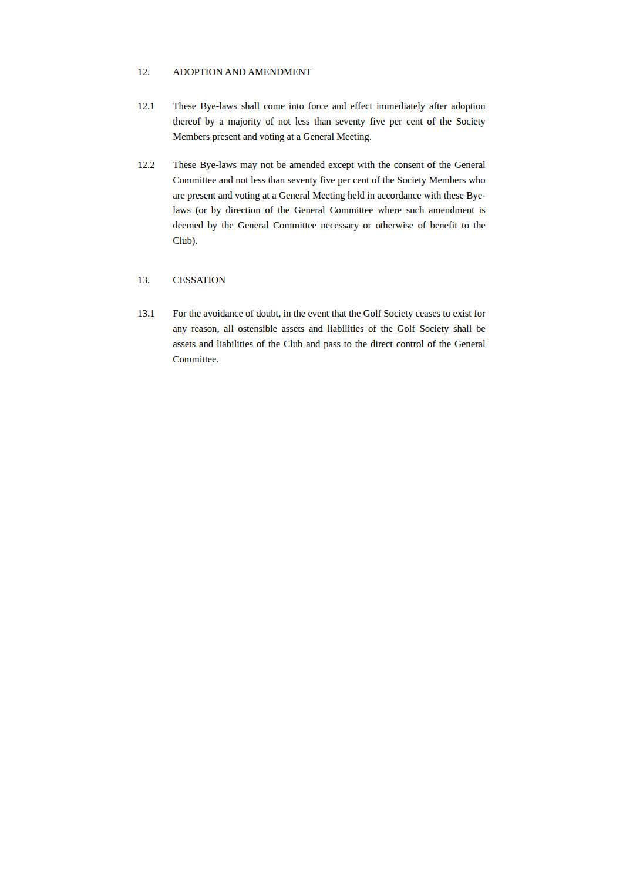12.
ADOPTION AND AMENDMENT
12.1
These Bye-laws shall come into force and effect immediately after adoption thereof by a majority of not less than seventy five per cent of the Society Members present and voting at a General Meeting.
12.2
These Bye-laws may not be amended except with the consent of the General Committee and not less than seventy five per cent of the Society Members who are present and voting at a General Meeting held in accordance with these Bye-laws (or by direction of the General Committee where such amendment is deemed by the General Committee necessary or otherwise of benefit to the Club).
13.
CESSATION
13.1
For the avoidance of doubt, in the event that the Golf Society ceases to exist for any reason, all ostensible assets and liabilities of the Golf Society shall be assets and liabilities of the Club and pass to the direct control of the General Committee.